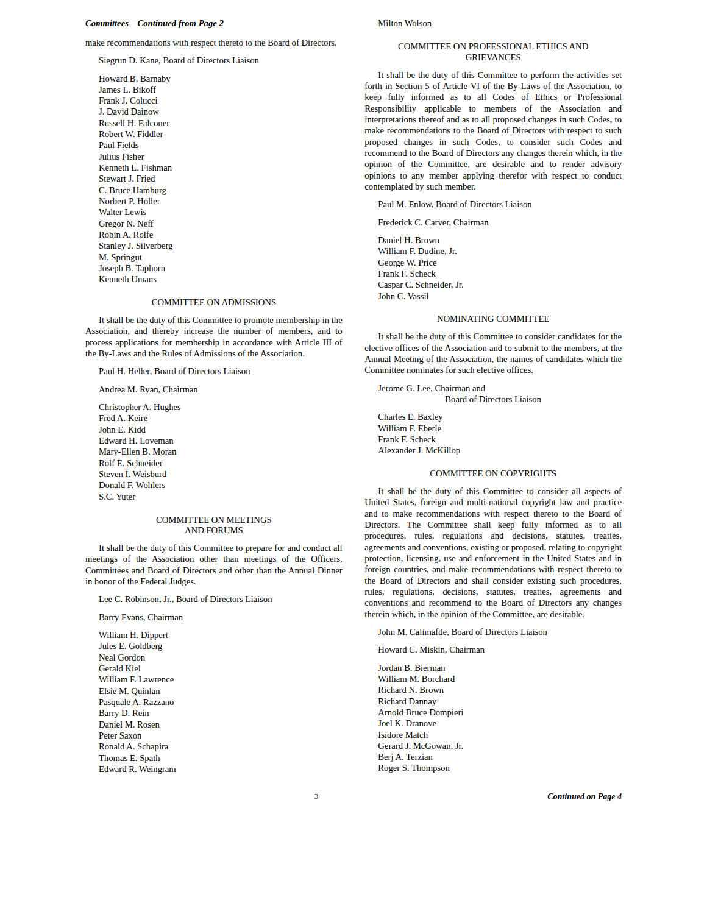Committees—Continued from Page 2
make recommendations with respect thereto to the Board of Directors.
Siegrun D. Kane, Board of Directors Liaison
Howard B. Barnaby
James L. Bikoff
Frank J. Colucci
J. David Dainow
Russell H. Falconer
Robert W. Fiddler
Paul Fields
Julius Fisher
Kenneth L. Fishman
Stewart J. Fried
C. Bruce Hamburg
Norbert P. Holler
Walter Lewis
Gregor N. Neff
Robin A. Rolfe
Stanley J. Silverberg
M. Springut
Joseph B. Taphorn
Kenneth Umans
Committee on Admissions
It shall be the duty of this Committee to promote membership in the Association, and thereby increase the number of members, and to process applications for membership in accordance with Article III of the By-Laws and the Rules of Admissions of the Association.
Paul H. Heller, Board of Directors Liaison
Andrea M. Ryan, Chairman
Christopher A. Hughes
Fred A. Keire
John E. Kidd
Edward H. Loveman
Mary-Ellen B. Moran
Rolf E. Schneider
Steven I. Weisburd
Donald F. Wohlers
S.C. Yuter
Committee on Meetings
and Forums
It shall be the duty of this Committee to prepare for and conduct all meetings of the Association other than meetings of the Officers, Committees and Board of Directors and other than the Annual Dinner in honor of the Federal Judges.
Lee C. Robinson, Jr., Board of Directors Liaison
Barry Evans, Chairman
William H. Dippert
Jules E. Goldberg
Neal Gordon
Gerald Kiel
William F. Lawrence
Elsie M. Quinlan
Pasquale A. Razzano
Barry D. Rein
Daniel M. Rosen
Peter Saxon
Ronald A. Schapira
Thomas E. Spath
Edward R. Weingram
Milton Wolson
Committee on Professional Ethics and
Grievances
It shall be the duty of this Committee to perform the activities set forth in Section 5 of Article VI of the By-Laws of the Association, to keep fully informed as to all Codes of Ethics or Professional Responsibility applicable to members of the Association and interpretations thereof and as to all proposed changes in such Codes, to make recommendations to the Board of Directors with respect to such proposed changes in such Codes, to consider such Codes and recommend to the Board of Directors any changes therein which, in the opinion of the Committee, are desirable and to render advisory opinions to any member applying therefor with respect to conduct contemplated by such member.
Paul M. Enlow, Board of Directors Liaison
Frederick C. Carver, Chairman
Daniel H. Brown
William F. Dudine, Jr.
George W. Price
Frank F. Scheck
Caspar C. Schneider, Jr.
John C. Vassil
Nominating Committee
It shall be the duty of this Committee to consider candidates for the elective offices of the Association and to submit to the members, at the Annual Meeting of the Association, the names of candidates which the Committee nominates for such elective offices.
Jerome G. Lee, Chairman andBoard of Directors Liaison
Charles E. Baxley
William F. Eberle
Frank F. Scheck
Alexander J. McKillop
Committee on Copyrights
It shall be the duty of this Committee to consider all aspects of United States, foreign and multi-national copyright law and practice and to make recommendations with respect thereto to the Board of Directors. The Committee shall keep fully informed as to all procedures, rules, regulations and decisions, statutes, treaties, agreements and conventions, existing or proposed, relating to copyright protection, licensing, use and enforcement in the United States and in foreign countries, and make recommendations with respect thereto to the Board of Directors and shall consider existing such procedures, rules, regulations, decisions, statutes, treaties, agreements and conventions and recommend to the Board of Directors any changes therein which, in the opinion of the Committee, are desirable.
John M. Calimafde, Board of Directors Liaison
Howard C. Miskin, Chairman
Jordan B. Bierman
William M. Borchard
Richard N. Brown
Richard Dannay
Arnold Bruce Dompieri
Joel K. Dranove
Isidore Match
Gerard J. McGowan, Jr.
Berj A. Terzian
Roger S. Thompson
Continued on Page 4
3